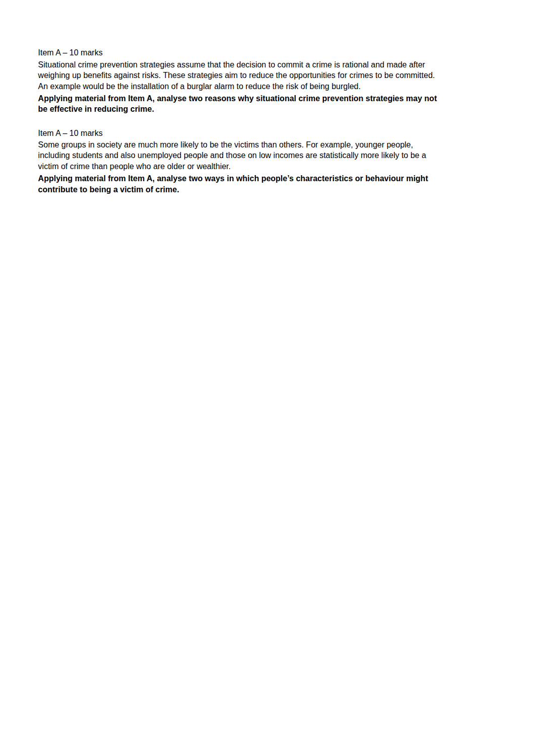Item A – 10 marks
Situational crime prevention strategies assume that the decision to commit a crime is rational and made after weighing up benefits against risks. These strategies aim to reduce the opportunities for crimes to be committed. An example would be the installation of a burglar alarm to reduce the risk of being burgled.
Applying material from Item A, analyse two reasons why situational crime prevention strategies may not be effective in reducing crime.
Item A – 10 marks
Some groups in society are much more likely to be the victims than others. For example, younger people, including students and also unemployed people and those on low incomes are statistically more likely to be a victim of crime than people who are older or wealthier.
Applying material from Item A, analyse two ways in which people’s characteristics or behaviour might contribute to being a victim of crime.